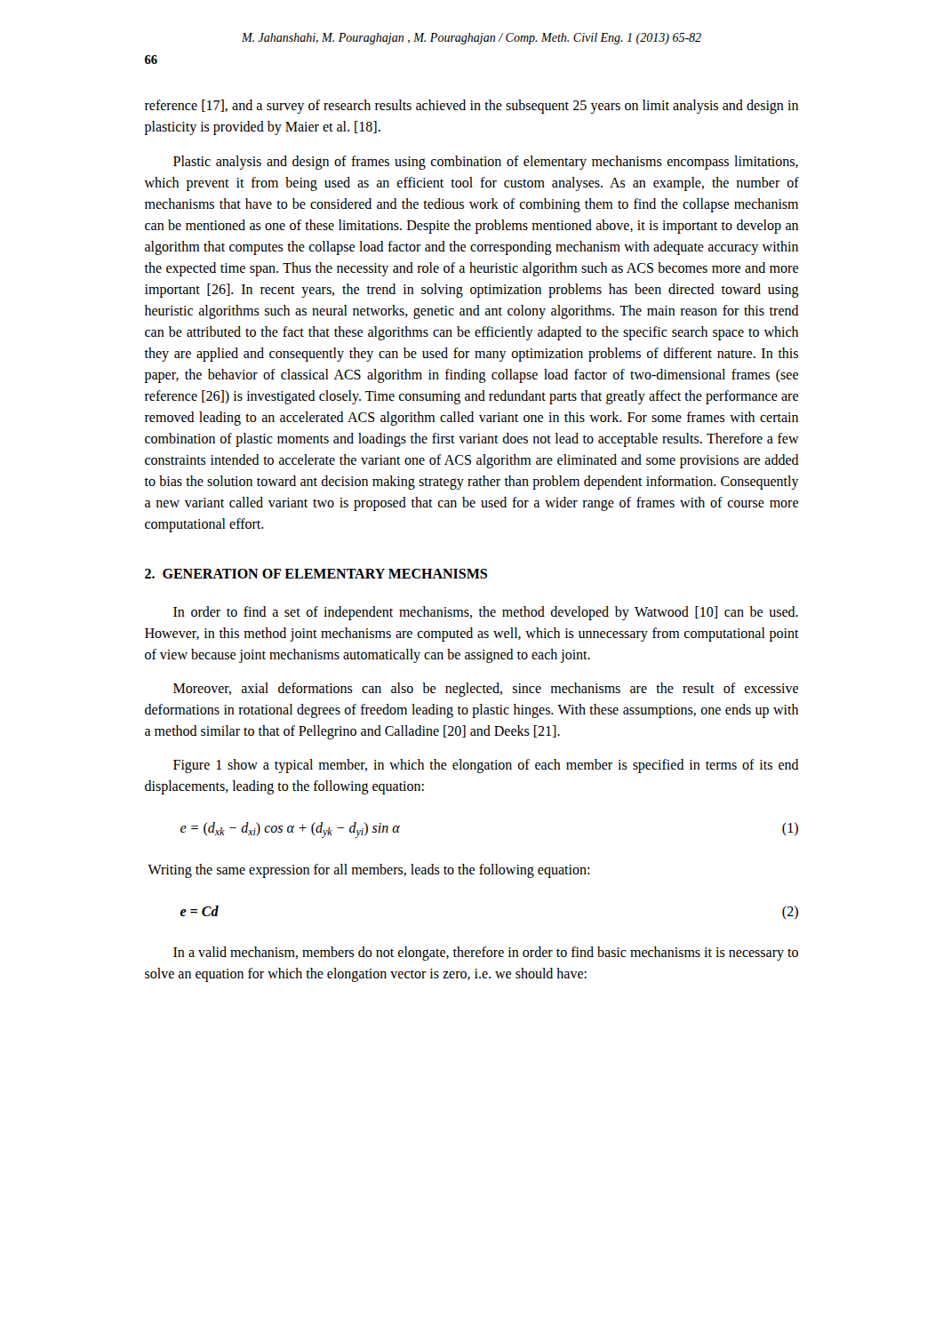M. Jahanshahi, M. Pouraghajan , M. Pouraghajan / Comp. Meth. Civil Eng. 1 (2013) 65-82
66
reference [17], and a survey of research results achieved in the subsequent 25 years on limit analysis and design in plasticity is provided by Maier et al. [18].
Plastic analysis and design of frames using combination of elementary mechanisms encompass limitations, which prevent it from being used as an efficient tool for custom analyses. As an example, the number of mechanisms that have to be considered and the tedious work of combining them to find the collapse mechanism can be mentioned as one of these limitations. Despite the problems mentioned above, it is important to develop an algorithm that computes the collapse load factor and the corresponding mechanism with adequate accuracy within the expected time span. Thus the necessity and role of a heuristic algorithm such as ACS becomes more and more important [26]. In recent years, the trend in solving optimization problems has been directed toward using heuristic algorithms such as neural networks, genetic and ant colony algorithms. The main reason for this trend can be attributed to the fact that these algorithms can be efficiently adapted to the specific search space to which they are applied and consequently they can be used for many optimization problems of different nature. In this paper, the behavior of classical ACS algorithm in finding collapse load factor of two-dimensional frames (see reference [26]) is investigated closely. Time consuming and redundant parts that greatly affect the performance are removed leading to an accelerated ACS algorithm called variant one in this work. For some frames with certain combination of plastic moments and loadings the first variant does not lead to acceptable results. Therefore a few constraints intended to accelerate the variant one of ACS algorithm are eliminated and some provisions are added to bias the solution toward ant decision making strategy rather than problem dependent information. Consequently a new variant called variant two is proposed that can be used for a wider range of frames with of course more computational effort.
2. GENERATION OF ELEMENTARY MECHANISMS
In order to find a set of independent mechanisms, the method developed by Watwood [10] can be used. However, in this method joint mechanisms are computed as well, which is unnecessary from computational point of view because joint mechanisms automatically can be assigned to each joint.
Moreover, axial deformations can also be neglected, since mechanisms are the result of excessive deformations in rotational degrees of freedom leading to plastic hinges. With these assumptions, one ends up with a method similar to that of Pellegrino and Calladine [20] and Deeks [21].
Figure 1 show a typical member, in which the elongation of each member is specified in terms of its end displacements, leading to the following equation:
e = (dxk − dxi) cos α + (dyk − dyi) sin α (1)
Writing the same expression for all members, leads to the following equation:
e = Cd (2)
In a valid mechanism, members do not elongate, therefore in order to find basic mechanisms it is necessary to solve an equation for which the elongation vector is zero, i.e. we should have: